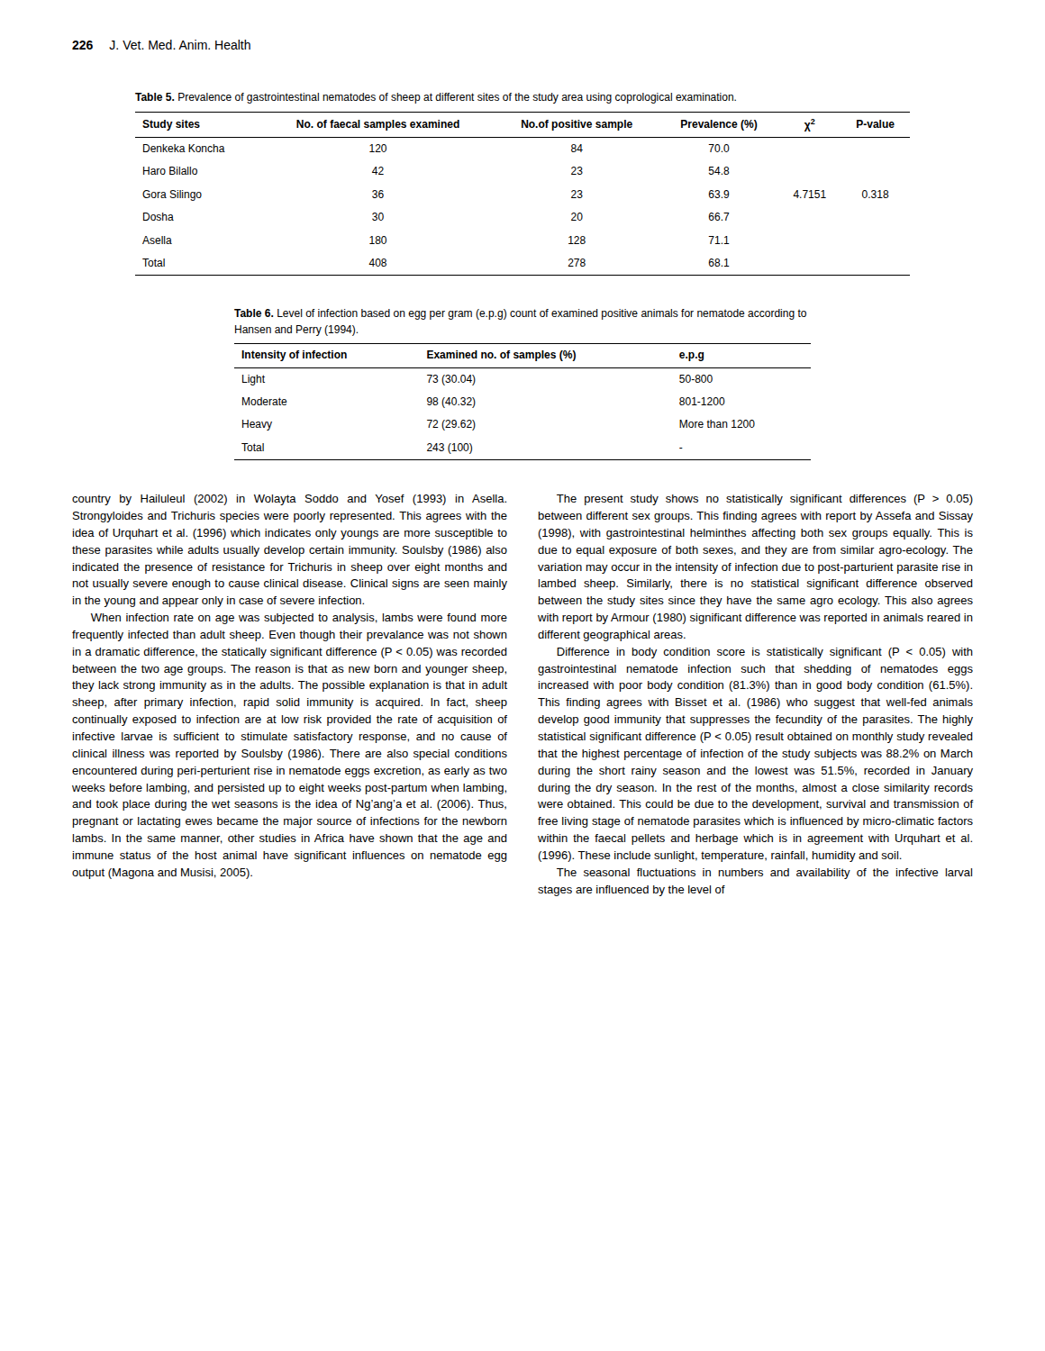226 J. Vet. Med. Anim. Health
Table 5. Prevalence of gastrointestinal nematodes of sheep at different sites of the study area using coprological examination.
| Study sites | No. of faecal samples examined | No.of positive sample | Prevalence (%) | χ 2 | P-value |
| --- | --- | --- | --- | --- | --- |
| Denkeka Koncha | 120 | 84 | 70.0 | 4.7151 | 0.318 |
| Haro Bilallo | 42 | 23 | 54.8 |
| Gora Silingo | 36 | 23 | 63.9 |
| Dosha | 30 | 20 | 66.7 |
| Asella | 180 | 128 | 71.1 |
| Total | 408 | 278 | 68.1 | | |
Table 6. Level of infection based on egg per gram (e.p.g) count of examined positive animals for nematode according to Hansen and Perry (1994).
| Intensity of infection | Examined no. of samples (%) | e.p.g |
| --- | --- | --- |
| Light | 73 (30.04) | 50-800 |
| Moderate | 98 (40.32) | 801-1200 |
| Heavy | 72 (29.62) | More than 1200 |
| Total | 243 (100) | - |
country by Hailuleul (2002) in Wolayta Soddo and Yosef (1993) in Asella. Strongyloides and Trichuris species were poorly represented. This agrees with the idea of Urquhart et al. (1996) which indicates only youngs are more susceptible to these parasites while adults usually develop certain immunity. Soulsby (1986) also indicated the presence of resistance for Trichuris in sheep over eight months and not usually severe enough to cause clinical disease. Clinical signs are seen mainly in the young and appear only in case of severe infection.
When infection rate on age was subjected to analysis, lambs were found more frequently infected than adult sheep. Even though their prevalance was not shown in a dramatic difference, the statically significant difference (P < 0.05) was recorded between the two age groups. The reason is that as new born and younger sheep, they lack strong immunity as in the adults. The possible explanation is that in adult sheep, after primary infection, rapid solid immunity is acquired. In fact, sheep continually exposed to infection are at low risk provided the rate of acquisition of infective larvae is sufficient to stimulate satisfactory response, and no cause of clinical illness was reported by Soulsby (1986). There are also special conditions encountered during peri-perturient rise in nematode eggs excretion, as early as two weeks before lambing, and persisted up to eight weeks post-partum when lambing, and took place during the wet seasons is the idea of Ng’ang’a et al. (2006). Thus, pregnant or lactating ewes became the major source of infections for the newborn lambs. In the same manner, other studies in Africa have shown that the age and immune status of the host animal have significant influences on nematode egg output (Magona and Musisi, 2005).
The present study shows no statistically significant differences (P > 0.05) between different sex groups. This finding agrees with report by Assefa and Sissay (1998), with gastrointestinal helminthes affecting both sex groups equally. This is due to equal exposure of both sexes, and they are from similar agro-ecology. The variation may occur in the intensity of infection due to post-parturient parasite rise in lambed sheep. Similarly, there is no statistical significant difference observed between the study sites since they have the same agro ecology. This also agrees with report by Armour (1980) significant difference was reported in animals reared in different geographical areas.
Difference in body condition score is statistically significant (P < 0.05) with gastrointestinal nematode infection such that shedding of nematodes eggs increased with poor body condition (81.3%) than in good body condition (61.5%). This finding agrees with Bisset et al. (1986) who suggest that well-fed animals develop good immunity that suppresses the fecundity of the parasites. The highly statistical significant difference (P < 0.05) result obtained on monthly study revealed that the highest percentage of infection of the study subjects was 88.2% on March during the short rainy season and the lowest was 51.5%, recorded in January during the dry season. In the rest of the months, almost a close similarity records were obtained. This could be due to the development, survival and transmission of free living stage of nematode parasites which is influenced by micro-climatic factors within the faecal pellets and herbage which is in agreement with Urquhart et al. (1996). These include sunlight, temperature, rainfall, humidity and soil.
The seasonal fluctuations in numbers and availability of the infective larval stages are influenced by the level of